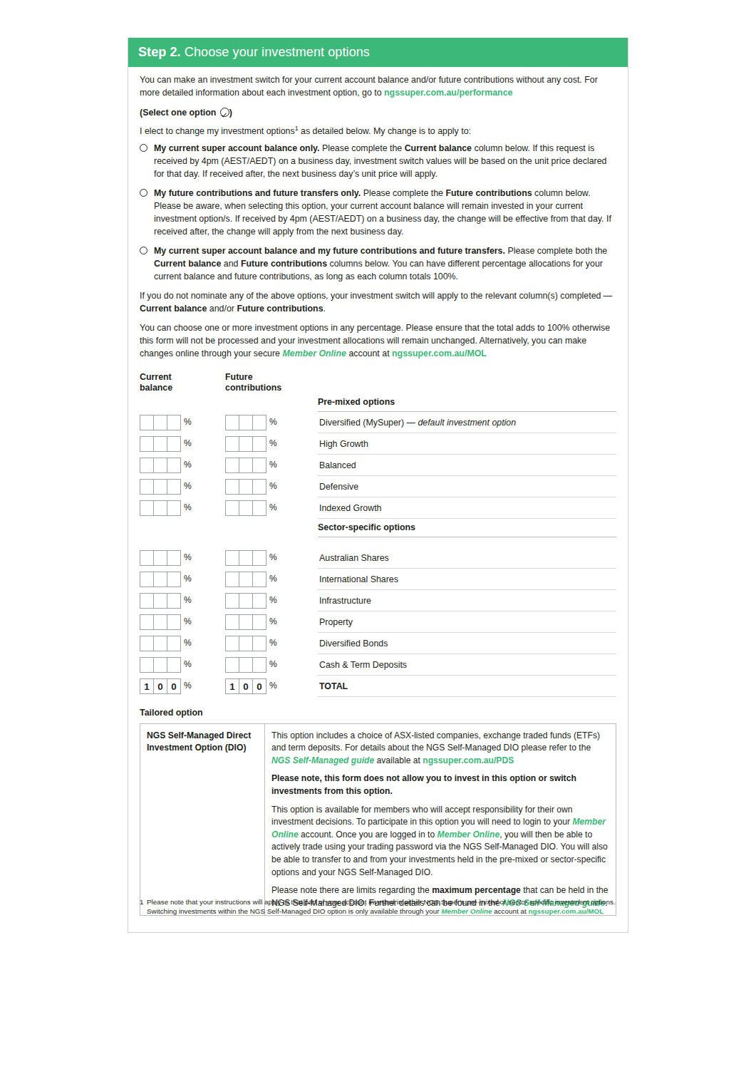Step 2. Choose your investment options
You can make an investment switch for your current account balance and/or future contributions without any cost. For more detailed information about each investment option, go to ngssuper.com.au/performance
(Select one option )
I elect to change my investment options1 as detailed below. My change is to apply to:
My current super account balance only. Please complete the Current balance column below. If this request is received by 4pm (AEST/AEDT) on a business day, investment switch values will be based on the unit price declared for that day. If received after, the next business day’s unit price will apply.
My future contributions and future transfers only. Please complete the Future contributions column below. Please be aware, when selecting this option, your current account balance will remain invested in your current investment option/s. If received by 4pm (AEST/AEDT) on a business day, the change will be effective from that day. If received after, the change will apply from the next business day.
My current super account balance and my future contributions and future transfers. Please complete both the Current balance and Future contributions columns below. You can have different percentage allocations for your current balance and future contributions, as long as each column totals 100%.
If you do not nominate any of the above options, your investment switch will apply to the relevant column(s) completed — Current balance and/or Future contributions.
You can choose one or more investment options in any percentage. Please ensure that the total adds to 100% otherwise this form will not be processed and your investment allocations will remain unchanged. Alternatively, you can make changes online through your secure Member Online account at ngssuper.com.au/MOL
Current
balance
Future
contributions
Pre-mixed options
%
%
Diversified (MySuper) — default investment option
%
%
High Growth
%
%
Balanced
%
%
Defensive
%
%
Indexed Growth
Sector-specific options
%
%
Australian Shares
%
%
International Shares
%
%
Infrastructure
%
%
Property
%
%
Diversified Bonds
%
%
Cash & Term Deposits
1
0
0
%
1
0
0
%
TOTAL
Tailored option
| NGS Self-Managed Direct Investment Option (DIO) | This option includes a choice of ASX-listed companies, exchange traded funds (ETFs) and term deposits. For details about the NGS Self-Managed DIO please refer to the NGS Self-Managed guide available at ngssuper.com.au/PDS Please note, this form does not allow you to invest in this option or switch investments from this option. This option is available for members who will accept responsibility for their own investment decisions. To participate in this option you will need to login to your Member Online account. Once you are logged in to Member Online , you will then be able to actively trade using your trading password via the NGS Self-Managed DIO. You will also be able to transfer to and from your investments held in the pre-mixed or sector-specific options and your NGS Self-Managed DIO. Please note there are limits regarding the maximum percentage that can be held in the NGS Self-Managed DIO. Further details can be found in the NGS Self-Managed guide . |
1
Please note that your instructions will apply to that part of your account invested in either NGS Super’s pre-mixed or sector-specific investment options. Switching investments within the NGS Self-Managed DIO option is only available through your Member Online account at ngssuper.com.au/MOL